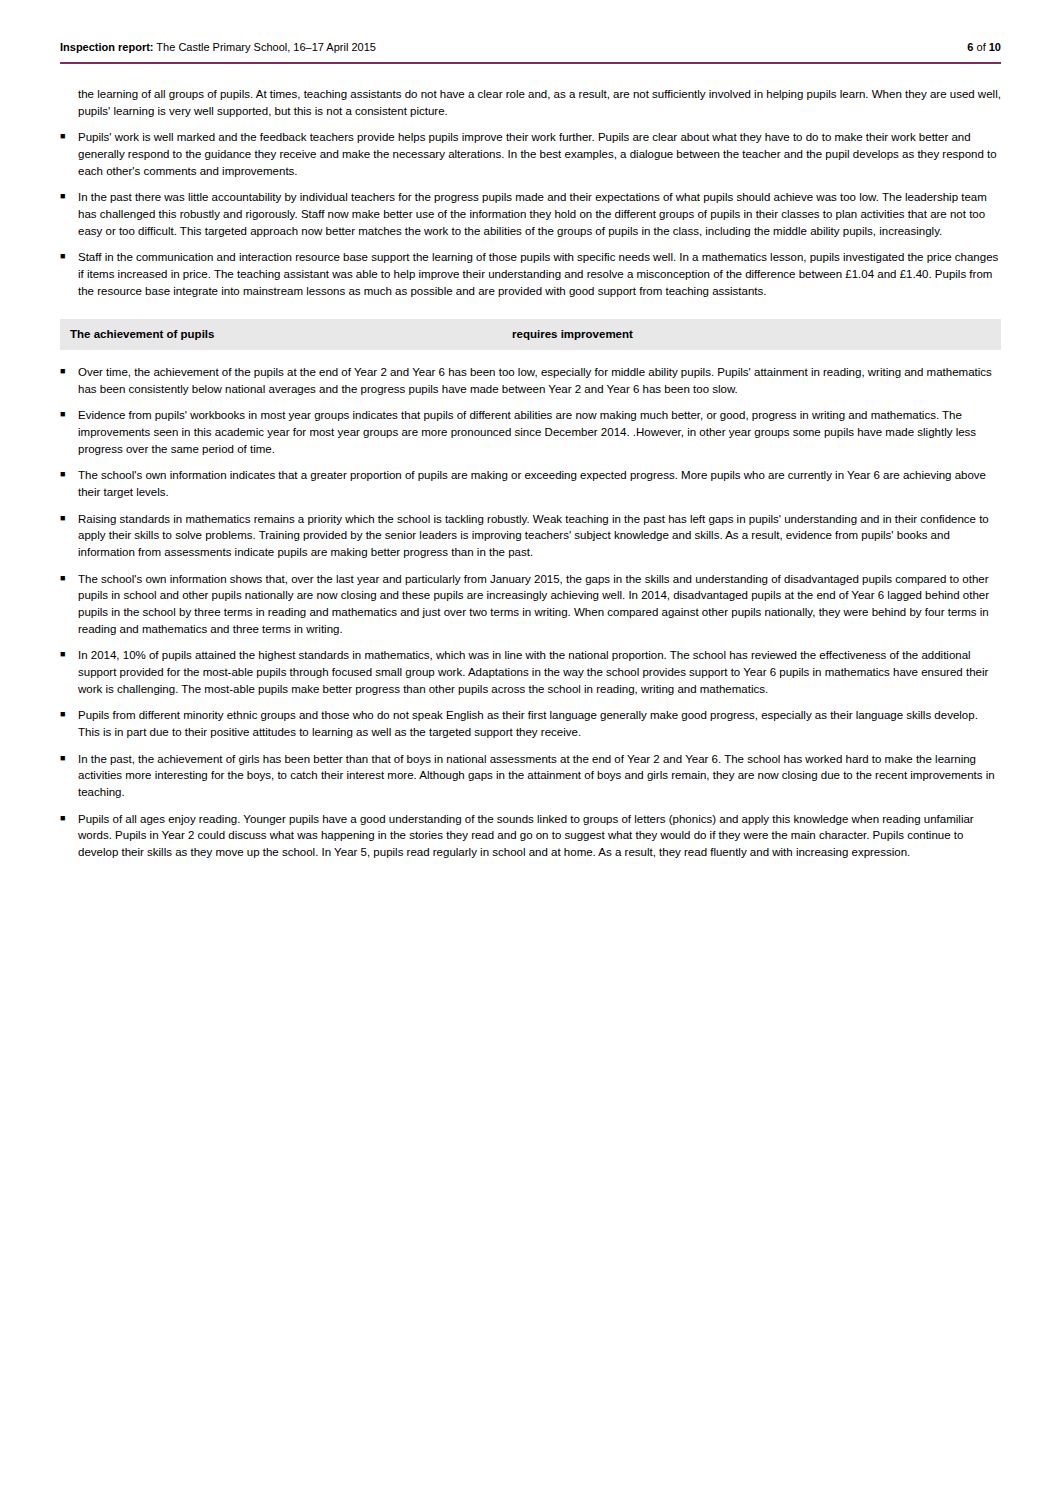Inspection report: The Castle Primary School, 16–17 April 2015
6 of 10
the learning of all groups of pupils. At times, teaching assistants do not have a clear role and, as a result, are not sufficiently involved in helping pupils learn. When they are used well, pupils' learning is very well supported, but this is not a consistent picture.
Pupils' work is well marked and the feedback teachers provide helps pupils improve their work further. Pupils are clear about what they have to do to make their work better and generally respond to the guidance they receive and make the necessary alterations. In the best examples, a dialogue between the teacher and the pupil develops as they respond to each other's comments and improvements.
In the past there was little accountability by individual teachers for the progress pupils made and their expectations of what pupils should achieve was too low. The leadership team has challenged this robustly and rigorously. Staff now make better use of the information they hold on the different groups of pupils in their classes to plan activities that are not too easy or too difficult. This targeted approach now better matches the work to the abilities of the groups of pupils in the class, including the middle ability pupils, increasingly.
Staff in the communication and interaction resource base support the learning of those pupils with specific needs well. In a mathematics lesson, pupils investigated the price changes if items increased in price. The teaching assistant was able to help improve their understanding and resolve a misconception of the difference between £1.04 and £1.40. Pupils from the resource base integrate into mainstream lessons as much as possible and are provided with good support from teaching assistants.
The achievement of pupils
requires improvement
Over time, the achievement of the pupils at the end of Year 2 and Year 6 has been too low, especially for middle ability pupils. Pupils' attainment in reading, writing and mathematics has been consistently below national averages and the progress pupils have made between Year 2 and Year 6 has been too slow.
Evidence from pupils' workbooks in most year groups indicates that pupils of different abilities are now making much better, or good, progress in writing and mathematics. The improvements seen in this academic year for most year groups are more pronounced since December 2014. .However, in other year groups some pupils have made slightly less progress over the same period of time.
The school's own information indicates that a greater proportion of pupils are making or exceeding expected progress. More pupils who are currently in Year 6 are achieving above their target levels.
Raising standards in mathematics remains a priority which the school is tackling robustly. Weak teaching in the past has left gaps in pupils' understanding and in their confidence to apply their skills to solve problems. Training provided by the senior leaders is improving teachers' subject knowledge and skills. As a result, evidence from pupils' books and information from assessments indicate pupils are making better progress than in the past.
The school's own information shows that, over the last year and particularly from January 2015, the gaps in the skills and understanding of disadvantaged pupils compared to other pupils in school and other pupils nationally are now closing and these pupils are increasingly achieving well. In 2014, disadvantaged pupils at the end of Year 6 lagged behind other pupils in the school by three terms in reading and mathematics and just over two terms in writing. When compared against other pupils nationally, they were behind by four terms in reading and mathematics and three terms in writing.
In 2014, 10% of pupils attained the highest standards in mathematics, which was in line with the national proportion. The school has reviewed the effectiveness of the additional support provided for the most-able pupils through focused small group work. Adaptations in the way the school provides support to Year 6 pupils in mathematics have ensured their work is challenging. The most-able pupils make better progress than other pupils across the school in reading, writing and mathematics.
Pupils from different minority ethnic groups and those who do not speak English as their first language generally make good progress, especially as their language skills develop. This is in part due to their positive attitudes to learning as well as the targeted support they receive.
In the past, the achievement of girls has been better than that of boys in national assessments at the end of Year 2 and Year 6. The school has worked hard to make the learning activities more interesting for the boys, to catch their interest more. Although gaps in the attainment of boys and girls remain, they are now closing due to the recent improvements in teaching.
Pupils of all ages enjoy reading. Younger pupils have a good understanding of the sounds linked to groups of letters (phonics) and apply this knowledge when reading unfamiliar words. Pupils in Year 2 could discuss what was happening in the stories they read and go on to suggest what they would do if they were the main character. Pupils continue to develop their skills as they move up the school. In Year 5, pupils read regularly in school and at home. As a result, they read fluently and with increasing expression.